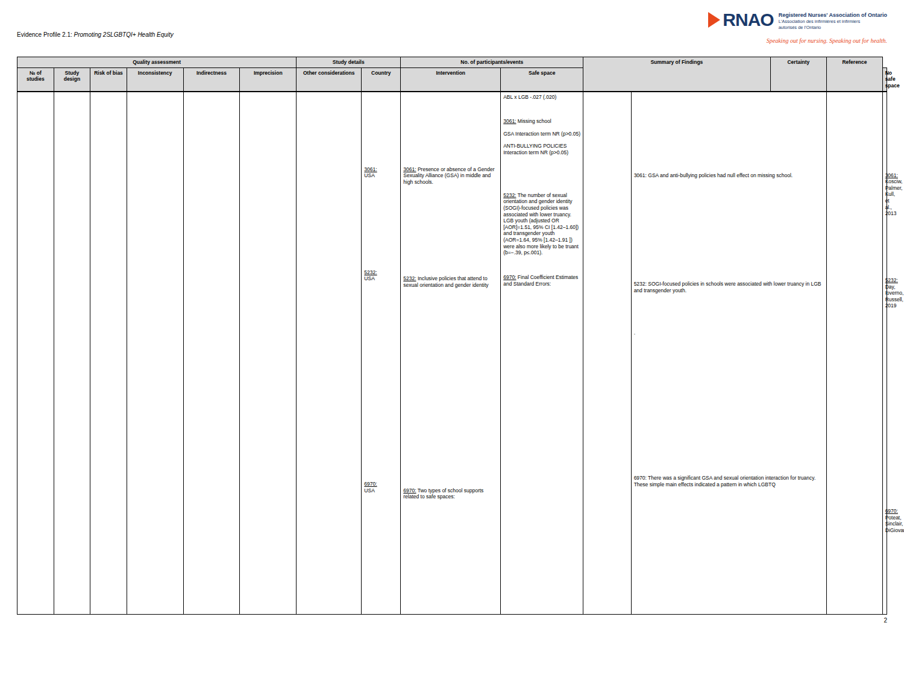RNAO
Registered Nurses' Association of Ontario
L'Association des infirmières et infirmiers
autorisés de l'Ontario
Speaking out for nursing. Speaking out for health.
Evidence Profile 2.1: Promoting 2SLGBTQI+ Health Equity
| Quality assessment | Study details | No. of participants/events | Summary of Findings | Certainty | Reference |
| --- | --- | --- | --- | --- | --- |
| № of studies | Study design | Risk of bias | Inconsistency | Indirectness | Imprecision | Other considerations | Country | Intervention | Safe space | No safe space |
| | | | | | | | 3061: USA 5232: USA 6970: USA | 3061: Presence or absence of a Gender Sexuality Alliance (GSA) in middle and high schools. 5232: Inclusive policies that attend to sexual orientation and gender identity 6970: Two types of school supports related to safe spaces: | ABL x LGB -.027 (.020) 3061: Missing school GSA Interaction term NR (p>0.05) ANTI-BULLYING POLICIES Interaction term NR (p>0.05) 5232: The number of sexual orientation and gender identity (SOGI)-focused policies was associated with lower truancy. LGB youth (adjusted OR [AOR]=1.51, 95% CI [1.42–1.60]) and transgender youth (AOR=1.64, 95% [1.42–1.91 ]) were also more likely to be truant (b=−.39, p≤.001). 6970: Final Coefficient Estimates and Standard Errors: | | 3061: GSA and anti-bullying policies had null effect on missing school. 5232: SOGI-focused policies in schools were associated with lower truancy in LGB and transgender youth. . 6970: There was a significant GSA and sexual orientation interaction for truancy. These simple main effects indicated a pattern in which LGBTQ | | 3061: Kosciw, Palmer, Kull, et al., 2013 5232: Day, Ioverno, Russell, 2019 6970: Poteat, Sinclair, DiGiovanni |
2